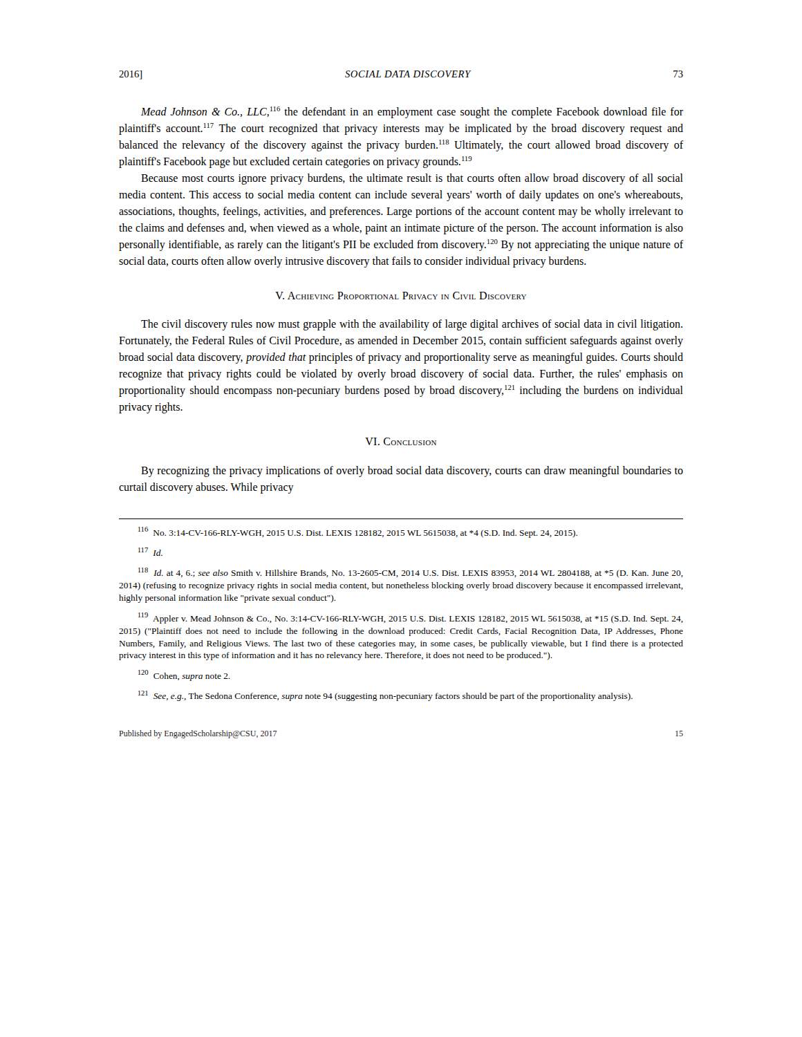2016] Social Data Discovery 73
Mead Johnson & Co., LLC,116 the defendant in an employment case sought the complete Facebook download file for plaintiff's account.117 The court recognized that privacy interests may be implicated by the broad discovery request and balanced the relevancy of the discovery against the privacy burden.118 Ultimately, the court allowed broad discovery of plaintiff's Facebook page but excluded certain categories on privacy grounds.119
Because most courts ignore privacy burdens, the ultimate result is that courts often allow broad discovery of all social media content. This access to social media content can include several years' worth of daily updates on one's whereabouts, associations, thoughts, feelings, activities, and preferences. Large portions of the account content may be wholly irrelevant to the claims and defenses and, when viewed as a whole, paint an intimate picture of the person. The account information is also personally identifiable, as rarely can the litigant's PII be excluded from discovery.120 By not appreciating the unique nature of social data, courts often allow overly intrusive discovery that fails to consider individual privacy burdens.
V. Achieving Proportional Privacy in Civil Discovery
The civil discovery rules now must grapple with the availability of large digital archives of social data in civil litigation. Fortunately, the Federal Rules of Civil Procedure, as amended in December 2015, contain sufficient safeguards against overly broad social data discovery, provided that principles of privacy and proportionality serve as meaningful guides. Courts should recognize that privacy rights could be violated by overly broad discovery of social data. Further, the rules' emphasis on proportionality should encompass non-pecuniary burdens posed by broad discovery,121 including the burdens on individual privacy rights.
VI. Conclusion
By recognizing the privacy implications of overly broad social data discovery, courts can draw meaningful boundaries to curtail discovery abuses. While privacy
116 No. 3:14-CV-166-RLY-WGH, 2015 U.S. Dist. LEXIS 128182, 2015 WL 5615038, at *4 (S.D. Ind. Sept. 24, 2015).
117 Id.
118 Id. at 4, 6.; see also Smith v. Hillshire Brands, No. 13-2605-CM, 2014 U.S. Dist. LEXIS 83953, 2014 WL 2804188, at *5 (D. Kan. June 20, 2014) (refusing to recognize privacy rights in social media content, but nonetheless blocking overly broad discovery because it encompassed irrelevant, highly personal information like "private sexual conduct").
119 Appler v. Mead Johnson & Co., No. 3:14-CV-166-RLY-WGH, 2015 U.S. Dist. LEXIS 128182, 2015 WL 5615038, at *15 (S.D. Ind. Sept. 24, 2015) ("Plaintiff does not need to include the following in the download produced: Credit Cards, Facial Recognition Data, IP Addresses, Phone Numbers, Family, and Religious Views. The last two of these categories may, in some cases, be publically viewable, but I find there is a protected privacy interest in this type of information and it has no relevancy here. Therefore, it does not need to be produced.").
120 Cohen, supra note 2.
121 See, e.g., The Sedona Conference, supra note 94 (suggesting non-pecuniary factors should be part of the proportionality analysis).
Published by EngagedScholarship@CSU, 2017 15